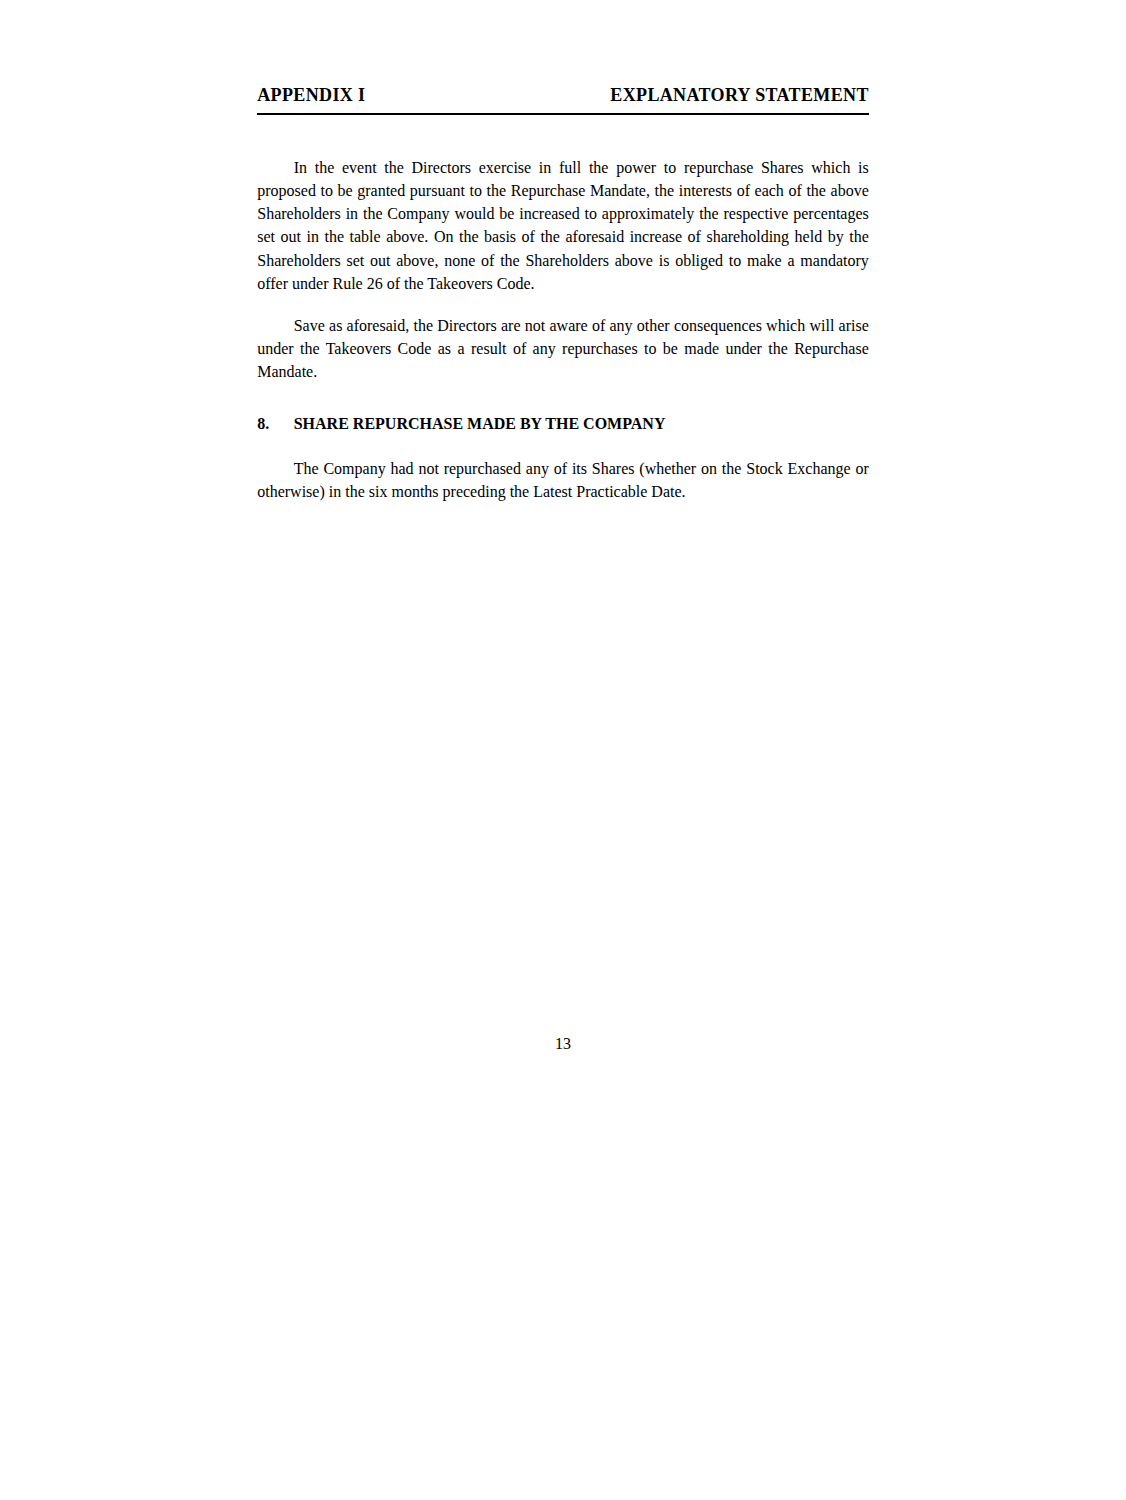APPENDIX I
EXPLANATORY STATEMENT
In the event the Directors exercise in full the power to repurchase Shares which is proposed to be granted pursuant to the Repurchase Mandate, the interests of each of the above Shareholders in the Company would be increased to approximately the respective percentages set out in the table above. On the basis of the aforesaid increase of shareholding held by the Shareholders set out above, none of the Shareholders above is obliged to make a mandatory offer under Rule 26 of the Takeovers Code.
Save as aforesaid, the Directors are not aware of any other consequences which will arise under the Takeovers Code as a result of any repurchases to be made under the Repurchase Mandate.
8. Share Repurchase Made by the Company
The Company had not repurchased any of its Shares (whether on the Stock Exchange or otherwise) in the six months preceding the Latest Practicable Date.
13